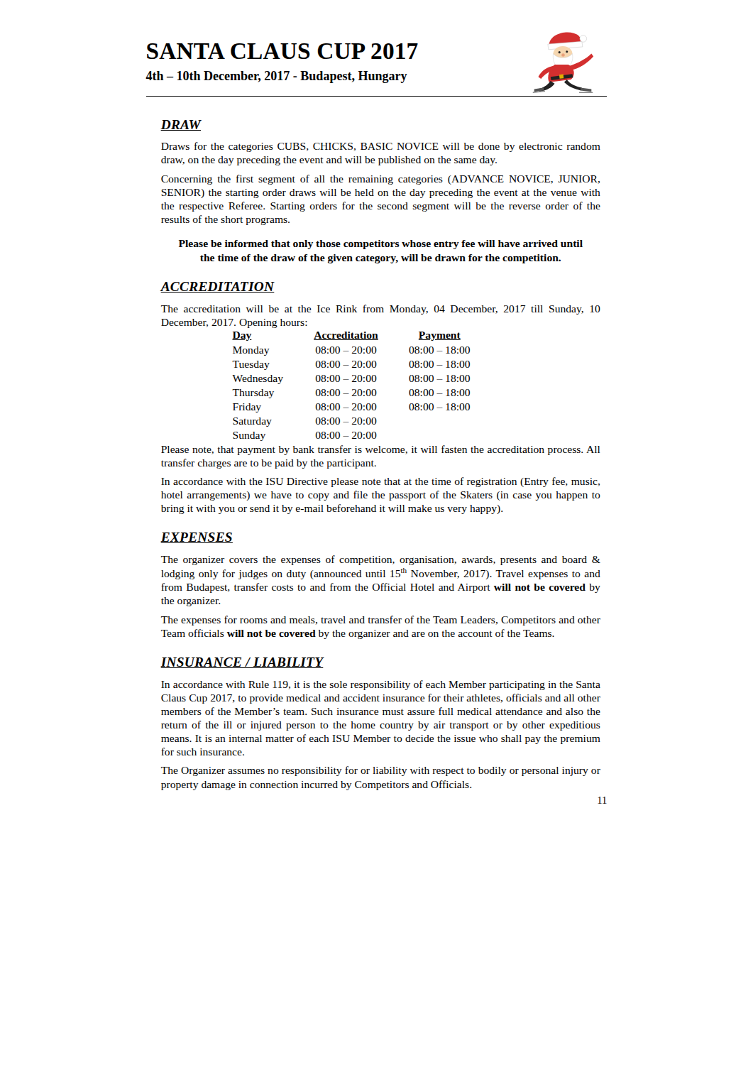SANTA CLAUS CUP 2017
4th – 10th December, 2017 - Budapest, Hungary
DRAW
Draws for the categories CUBS, CHICKS, BASIC NOVICE will be done by electronic random draw, on the day preceding the event and will be published on the same day.
Concerning the first segment of all the remaining categories (ADVANCE NOVICE, JUNIOR, SENIOR) the starting order draws will be held on the day preceding the event at the venue with the respective Referee. Starting orders for the second segment will be the reverse order of the results of the short programs.
Please be informed that only those competitors whose entry fee will have arrived until the time of the draw of the given category, will be drawn for the competition.
ACCREDITATION
The accreditation will be at the Ice Rink from Monday, 04 December, 2017 till Sunday, 10 December, 2017. Opening hours:
| Day | Accreditation | Payment |
| --- | --- | --- |
| Monday | 08:00 – 20:00 | 08:00 – 18:00 |
| Tuesday | 08:00 – 20:00 | 08:00 – 18:00 |
| Wednesday | 08:00 – 20:00 | 08:00 – 18:00 |
| Thursday | 08:00 – 20:00 | 08:00 – 18:00 |
| Friday | 08:00 – 20:00 | 08:00 – 18:00 |
| Saturday | 08:00 – 20:00 | |
| Sunday | 08:00 – 20:00 | |
Please note, that payment by bank transfer is welcome, it will fasten the accreditation process. All transfer charges are to be paid by the participant.
In accordance with the ISU Directive please note that at the time of registration (Entry fee, music, hotel arrangements) we have to copy and file the passport of the Skaters (in case you happen to bring it with you or send it by e-mail beforehand it will make us very happy).
EXPENSES
The organizer covers the expenses of competition, organisation, awards, presents and board & lodging only for judges on duty (announced until 15th November, 2017). Travel expenses to and from Budapest, transfer costs to and from the Official Hotel and Airport will not be covered by the organizer.
The expenses for rooms and meals, travel and transfer of the Team Leaders, Competitors and other Team officials will not be covered by the organizer and are on the account of the Teams.
INSURANCE / LIABILITY
In accordance with Rule 119, it is the sole responsibility of each Member participating in the Santa Claus Cup 2017, to provide medical and accident insurance for their athletes, officials and all other members of the Member’s team. Such insurance must assure full medical attendance and also the return of the ill or injured person to the home country by air transport or by other expeditious means. It is an internal matter of each ISU Member to decide the issue who shall pay the premium for such insurance.
The Organizer assumes no responsibility for or liability with respect to bodily or personal injury or property damage in connection incurred by Competitors and Officials.
11